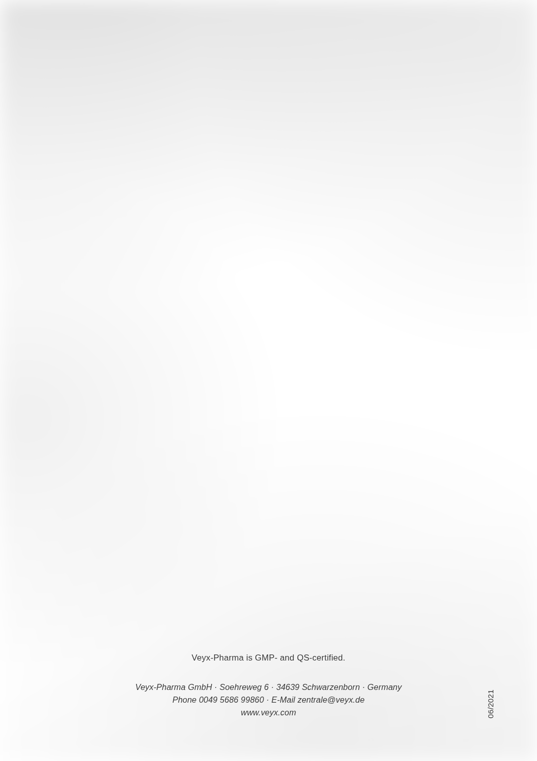Veyx-Pharma is GMP- and QS-certified.
Veyx-Pharma GmbH · Soehreweg 6 · 34639 Schwarzenborn · Germany Phone 0049 5686 99860 · E-Mail zentrale@veyx.de www.veyx.com 06/2021